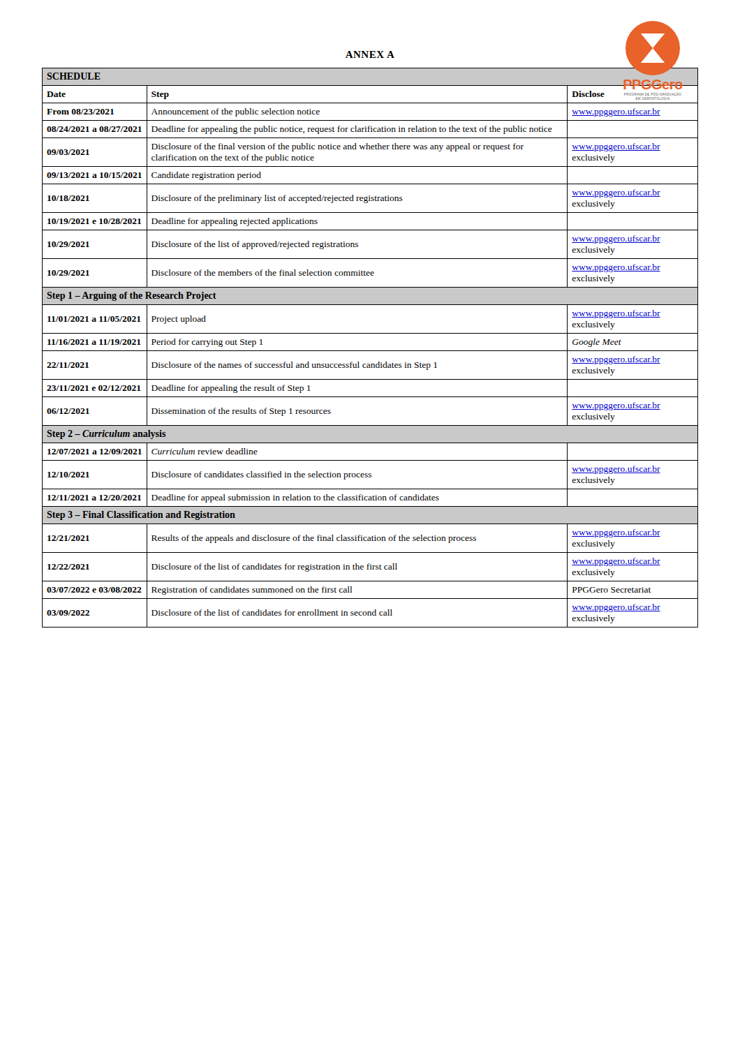PPGGero
PROGRAMA DE PÓS-GRADUAÇÃO
EM GERONTOLOGIA
ANNEX A
| SCHEDULE |
| Date | Step | Disclose |
| From 08/23/2021 | Announcement of the public selection notice | www.ppggero.ufscar.br |
| 08/24/2021 a 08/27/2021 | Deadline for appealing the public notice, request for clarification in relation to the text of the public notice | |
| 09/03/2021 | Disclosure of the final version of the public notice and whether there was any appeal or request for clarification on the text of the public notice | www.ppggero.ufscar.br exclusively |
| 09/13/2021 a 10/15/2021 | Candidate registration period | |
| 10/18/2021 | Disclosure of the preliminary list of accepted/rejected registrations | www.ppggero.ufscar.br exclusively |
| 10/19/2021 e 10/28/2021 | Deadline for appealing rejected applications | |
| 10/29/2021 | Disclosure of the list of approved/rejected registrations | www.ppggero.ufscar.br exclusively |
| 10/29/2021 | Disclosure of the members of the final selection committee | www.ppggero.ufscar.br exclusively |
| Step 1 – Arguing of the Research Project |
| 11/01/2021 a 11/05/2021 | Project upload | www.ppggero.ufscar.br exclusively |
| 11/16/2021 a 11/19/2021 | Period for carrying out Step 1 | Google Meet |
| 22/11/2021 | Disclosure of the names of successful and unsuccessful candidates in Step 1 | www.ppggero.ufscar.br exclusively |
| 23/11/2021 e 02/12/2021 | Deadline for appealing the result of Step 1 | |
| 06/12/2021 | Dissemination of the results of Step 1 resources | www.ppggero.ufscar.br exclusively |
| Step 2 – Curriculum analysis |
| 12/07/2021 a 12/09/2021 | Curriculum review deadline | |
| 12/10/2021 | Disclosure of candidates classified in the selection process | www.ppggero.ufscar.br exclusively |
| 12/11/2021 a 12/20/2021 | Deadline for appeal submission in relation to the classification of candidates | |
| Step 3 – Final Classification and Registration |
| 12/21/2021 | Results of the appeals and disclosure of the final classification of the selection process | www.ppggero.ufscar.br exclusively |
| 12/22/2021 | Disclosure of the list of candidates for registration in the first call | www.ppggero.ufscar.br exclusively |
| 03/07/2022 e 03/08/2022 | Registration of candidates summoned on the first call | PPGGero Secretariat |
| 03/09/2022 | Disclosure of the list of candidates for enrollment in second call | www.ppggero.ufscar.br exclusively |